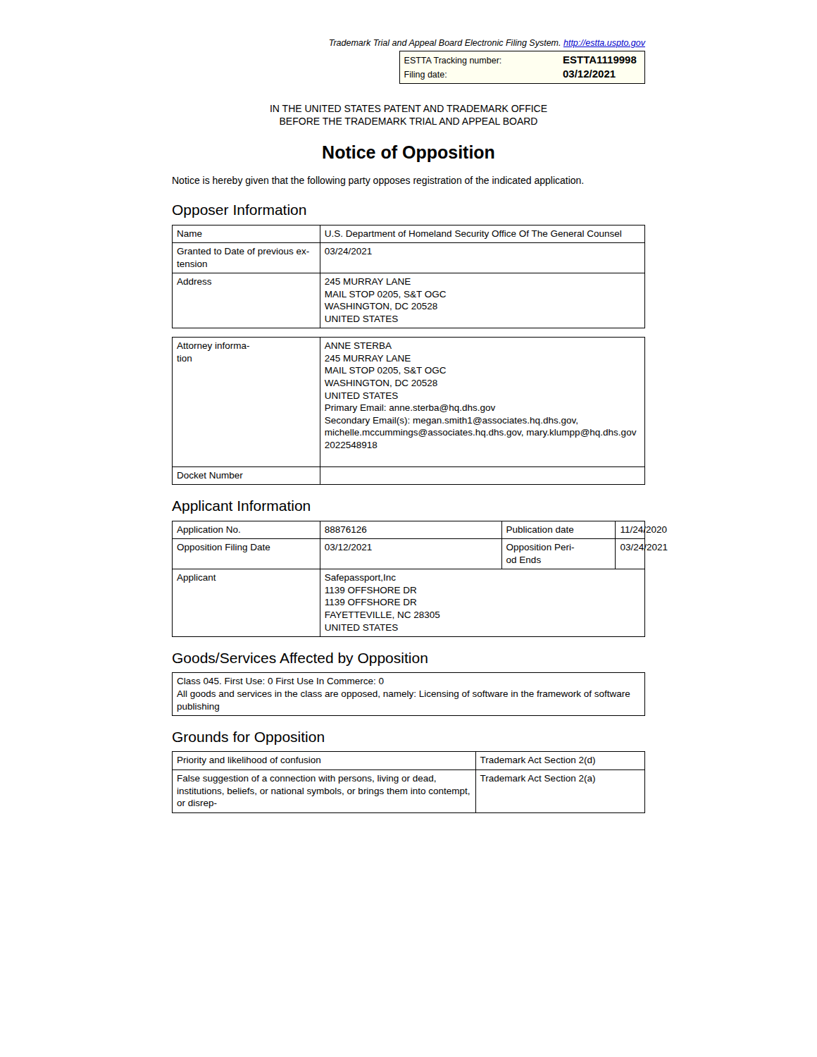Trademark Trial and Appeal Board Electronic Filing System. http://estta.uspto.gov
ESTTA Tracking number: ESTTA1119998
Filing date: 03/12/2021
IN THE UNITED STATES PATENT AND TRADEMARK OFFICE
BEFORE THE TRADEMARK TRIAL AND APPEAL BOARD
Notice of Opposition
Notice is hereby given that the following party opposes registration of the indicated application.
Opposer Information
| Name | U.S. Department of Homeland Security Office Of The General Counsel |
| Granted to Date of previous ex- tension | 03/24/2021 |
| Address | 245 MURRAY LANE MAIL STOP 0205, S&T OGC WASHINGTON, DC 20528 UNITED STATES |
| Attorney informa- tion | ANNE STERBA 245 MURRAY LANE MAIL STOP 0205, S&T OGC WASHINGTON, DC 20528 UNITED STATES Primary Email: anne.sterba@hq.dhs.gov Secondary Email(s): megan.smith1@associates.hq.dhs.gov, michelle.mccummings@associates.hq.dhs.gov, mary.klumpp@hq.dhs.gov 2022548918 |
| Docket Number | |
Applicant Information
| Application No. | 88876126 | Publication date | 11/24/2020 |
| Opposition Filing Date | 03/12/2021 | Opposition Peri- od Ends | 03/24/2021 |
| Applicant | Safepassport,Inc 1139 OFFSHORE DR 1139 OFFSHORE DR FAYETTEVILLE, NC 28305 UNITED STATES |
Goods/Services Affected by Opposition
| Class 045. First Use: 0 First Use In Commerce: 0 All goods and services in the class are opposed, namely: Licensing of software in the framework of software publishing |
Grounds for Opposition
| Priority and likelihood of confusion | Trademark Act Section 2(d) |
| False suggestion of a connection with persons, living or dead, institutions, beliefs, or national symbols, or brings them into contempt, or disrep- | Trademark Act Section 2(a) |